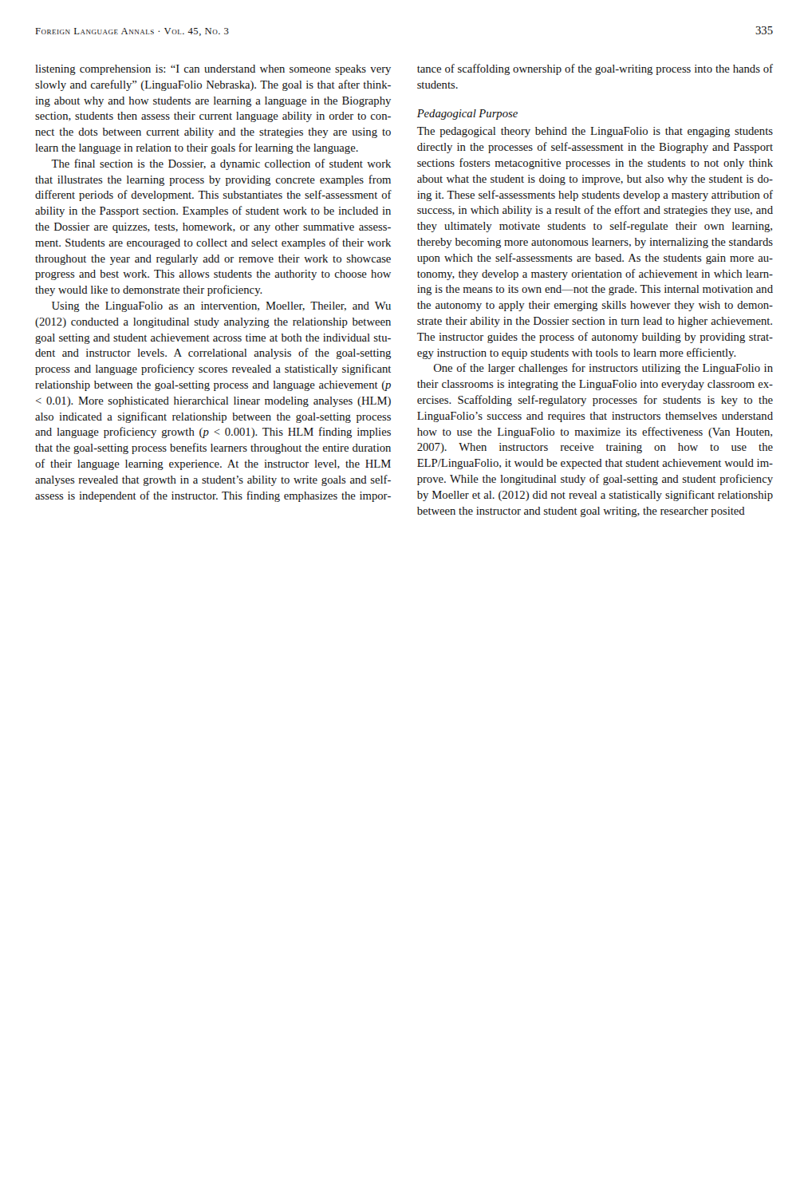Foreign Language Annals · Vol. 45, No. 3 335
listening comprehension is: “I can understand when someone speaks very slowly and carefully” (LinguaFolio Nebraska). The goal is that after thinking about why and how students are learning a language in the Biography section, students then assess their current language ability in order to connect the dots between current ability and the strategies they are using to learn the language in relation to their goals for learning the language.
The final section is the Dossier, a dynamic collection of student work that illustrates the learning process by providing concrete examples from different periods of development. This substantiates the self-assessment of ability in the Passport section. Examples of student work to be included in the Dossier are quizzes, tests, homework, or any other summative assessment. Students are encouraged to collect and select examples of their work throughout the year and regularly add or remove their work to showcase progress and best work. This allows students the authority to choose how they would like to demonstrate their proficiency.
Using the LinguaFolio as an intervention, Moeller, Theiler, and Wu (2012) conducted a longitudinal study analyzing the relationship between goal setting and student achievement across time at both the individual student and instructor levels. A correlational analysis of the goal-setting process and language proficiency scores revealed a statistically significant relationship between the goal-setting process and language achievement (p < 0.01). More sophisticated hierarchical linear modeling analyses (HLM) also indicated a significant relationship between the goal-setting process and language proficiency growth (p < 0.001). This HLM finding implies that the goal-setting process benefits learners throughout the entire duration of their language learning experience. At the instructor level, the HLM analyses revealed that growth in a student’s ability to write goals and self-assess is independent of the instructor. This finding emphasizes the importance of scaffolding ownership of the goal-writing process into the hands of students.
Pedagogical Purpose
The pedagogical theory behind the LinguaFolio is that engaging students directly in the processes of self-assessment in the Biography and Passport sections fosters metacognitive processes in the students to not only think about what the student is doing to improve, but also why the student is doing it. These self-assessments help students develop a mastery attribution of success, in which ability is a result of the effort and strategies they use, and they ultimately motivate students to self-regulate their own learning, thereby becoming more autonomous learners, by internalizing the standards upon which the self-assessments are based. As the students gain more autonomy, they develop a mastery orientation of achievement in which learning is the means to its own end—not the grade. This internal motivation and the autonomy to apply their emerging skills however they wish to demonstrate their ability in the Dossier section in turn lead to higher achievement. The instructor guides the process of autonomy building by providing strategy instruction to equip students with tools to learn more efficiently.
One of the larger challenges for instructors utilizing the LinguaFolio in their classrooms is integrating the LinguaFolio into everyday classroom exercises. Scaffolding self-regulatory processes for students is key to the LinguaFolio’s success and requires that instructors themselves understand how to use the LinguaFolio to maximize its effectiveness (Van Houten, 2007). When instructors receive training on how to use the ELP/LinguaFolio, it would be expected that student achievement would improve. While the longitudinal study of goal-setting and student proficiency by Moeller et al. (2012) did not reveal a statistically significant relationship between the instructor and student goal writing, the researcher posited